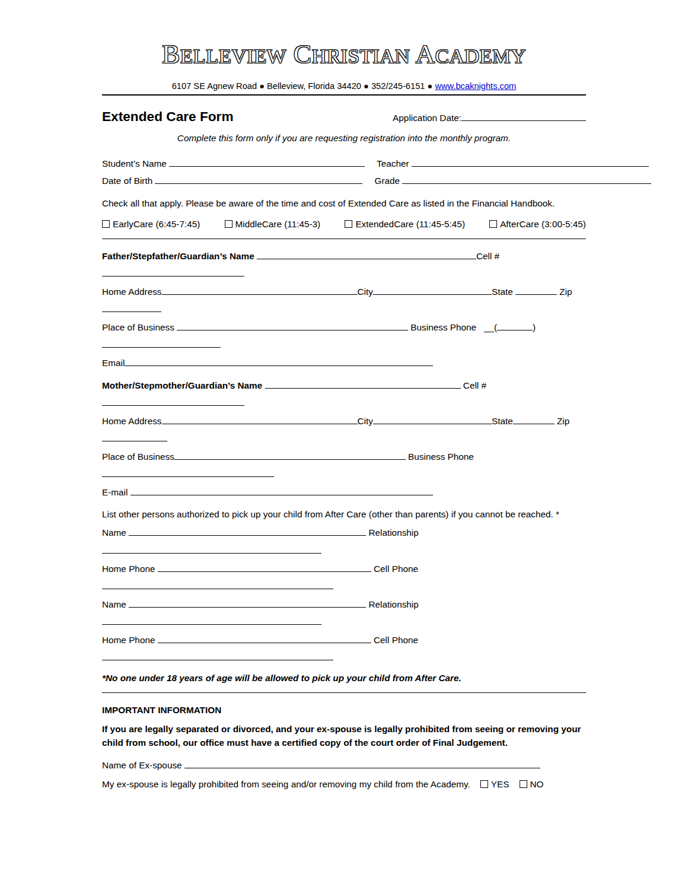BELLEVIEW CHRISTIAN ACADEMY
6107 SE Agnew Road ● Belleview, Florida 34420 ● 352/245-6151 ● www.bcaknights.com
Extended Care Form
Application Date:
Complete this form only if you are requesting registration into the monthly program.
Student’s Name
Teacher
Date of Birth
Grade
Check all that apply. Please be aware of the time and cost of Extended Care as listed in the Financial Handbook.
EarlyCare (6:45-7:45) MiddleCare (11:45-3) ExtendedCare (11:45-5:45) AfterCare (3:00-5:45)
Father/Stepfather/Guardian’s Name Cell #
Home Address City State Zip
Place of Business Business Phone __( )
Email
Mother/Stepmother/Guardian’s Name Cell #
Home Address City State Zip
Place of Business Business Phone
E-mail
List other persons authorized to pick up your child from After Care (other than parents) if you cannot be reached. *
Name Relationship
Home Phone Cell Phone
Name Relationship
Home Phone Cell Phone
*No one under 18 years of age will be allowed to pick up your child from After Care.
IMPORTANT INFORMATION
If you are legally separated or divorced, and your ex-spouse is legally prohibited from seeing or removing your child from school, our office must have a certified copy of the court order of Final Judgement.
Name of Ex-spouse
My ex-spouse is legally prohibited from seeing and/or removing my child from the Academy. YES NO